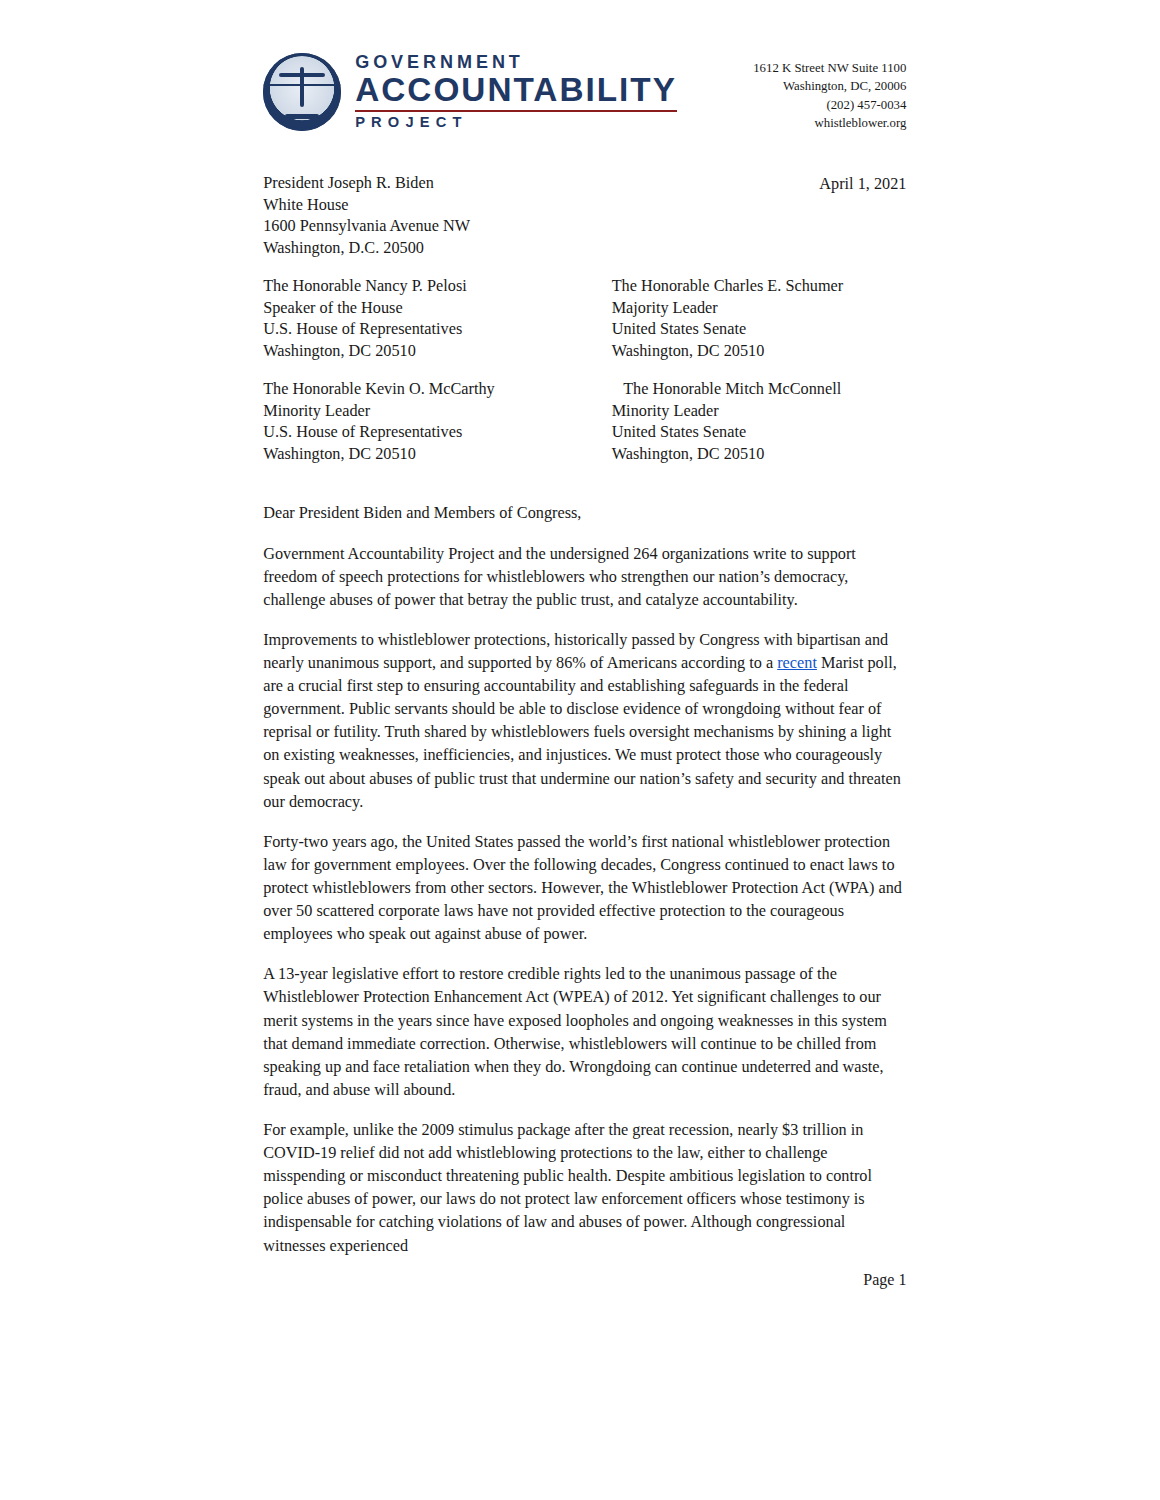Government
Accountability
Project
1612 K Street NW Suite 1100
Washington, DC, 20006
(202) 457-0034
whistleblower.org
President Joseph R. Biden
White House
1600 Pennsylvania Avenue NW
Washington, D.C. 20500
April 1, 2021
| The Honorable Nancy P. Pelosi Speaker of the House U.S. House of Representatives Washington, DC 20510 | The Honorable Charles E. Schumer Majority Leader United States Senate Washington, DC 20510 |
| The Honorable Kevin O. McCarthy Minority Leader U.S. House of Representatives Washington, DC 20510 | The Honorable Mitch McConnell Minority Leader United States Senate Washington, DC 20510 |
Dear President Biden and Members of Congress,
Government Accountability Project and the undersigned 264 organizations write to support freedom of speech protections for whistleblowers who strengthen our nation’s democracy, challenge abuses of power that betray the public trust, and catalyze accountability.
Improvements to whistleblower protections, historically passed by Congress with bipartisan and nearly unanimous support, and supported by 86% of Americans according to a recent Marist poll, are a crucial first step to ensuring accountability and establishing safeguards in the federal government. Public servants should be able to disclose evidence of wrongdoing without fear of reprisal or futility. Truth shared by whistleblowers fuels oversight mechanisms by shining a light on existing weaknesses, inefficiencies, and injustices. We must protect those who courageously speak out about abuses of public trust that undermine our nation’s safety and security and threaten our democracy.
Forty-two years ago, the United States passed the world’s first national whistleblower protection law for government employees. Over the following decades, Congress continued to enact laws to protect whistleblowers from other sectors. However, the Whistleblower Protection Act (WPA) and over 50 scattered corporate laws have not provided effective protection to the courageous employees who speak out against abuse of power.
A 13-year legislative effort to restore credible rights led to the unanimous passage of the Whistleblower Protection Enhancement Act (WPEA) of 2012. Yet significant challenges to our merit systems in the years since have exposed loopholes and ongoing weaknesses in this system that demand immediate correction. Otherwise, whistleblowers will continue to be chilled from speaking up and face retaliation when they do. Wrongdoing can continue undeterred and waste, fraud, and abuse will abound.
For example, unlike the 2009 stimulus package after the great recession, nearly $3 trillion in COVID-19 relief did not add whistleblowing protections to the law, either to challenge misspending or misconduct threatening public health. Despite ambitious legislation to control police abuses of power, our laws do not protect law enforcement officers whose testimony is indispensable for catching violations of law and abuses of power. Although congressional witnesses experienced
Page 1